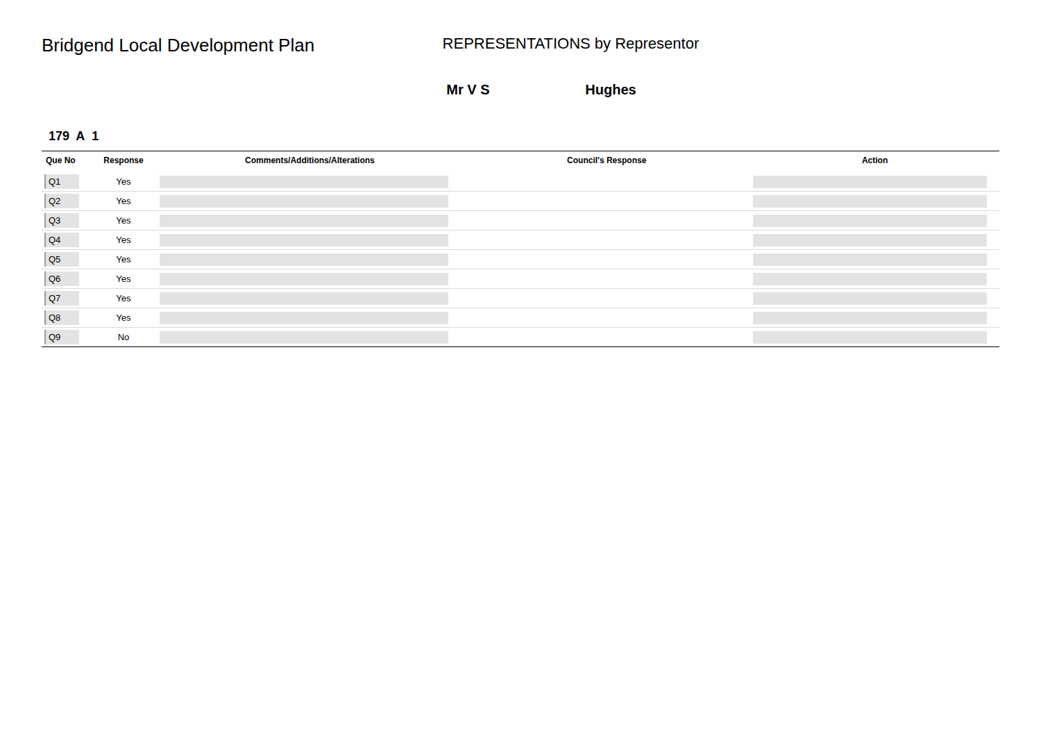Bridgend Local Development Plan REPRESENTATIONS by Representor
Mr V S Hughes
179 A 1
| Que No | Response | Comments/Additions/Alterations | Council's Response | Action |
| --- | --- | --- | --- | --- |
| Q1 | Yes | | | |
| Q2 | Yes | | | |
| Q3 | Yes | | | |
| Q4 | Yes | | | |
| Q5 | Yes | | | |
| Q6 | Yes | | | |
| Q7 | Yes | | | |
| Q8 | Yes | | | |
| Q9 | No | | | |